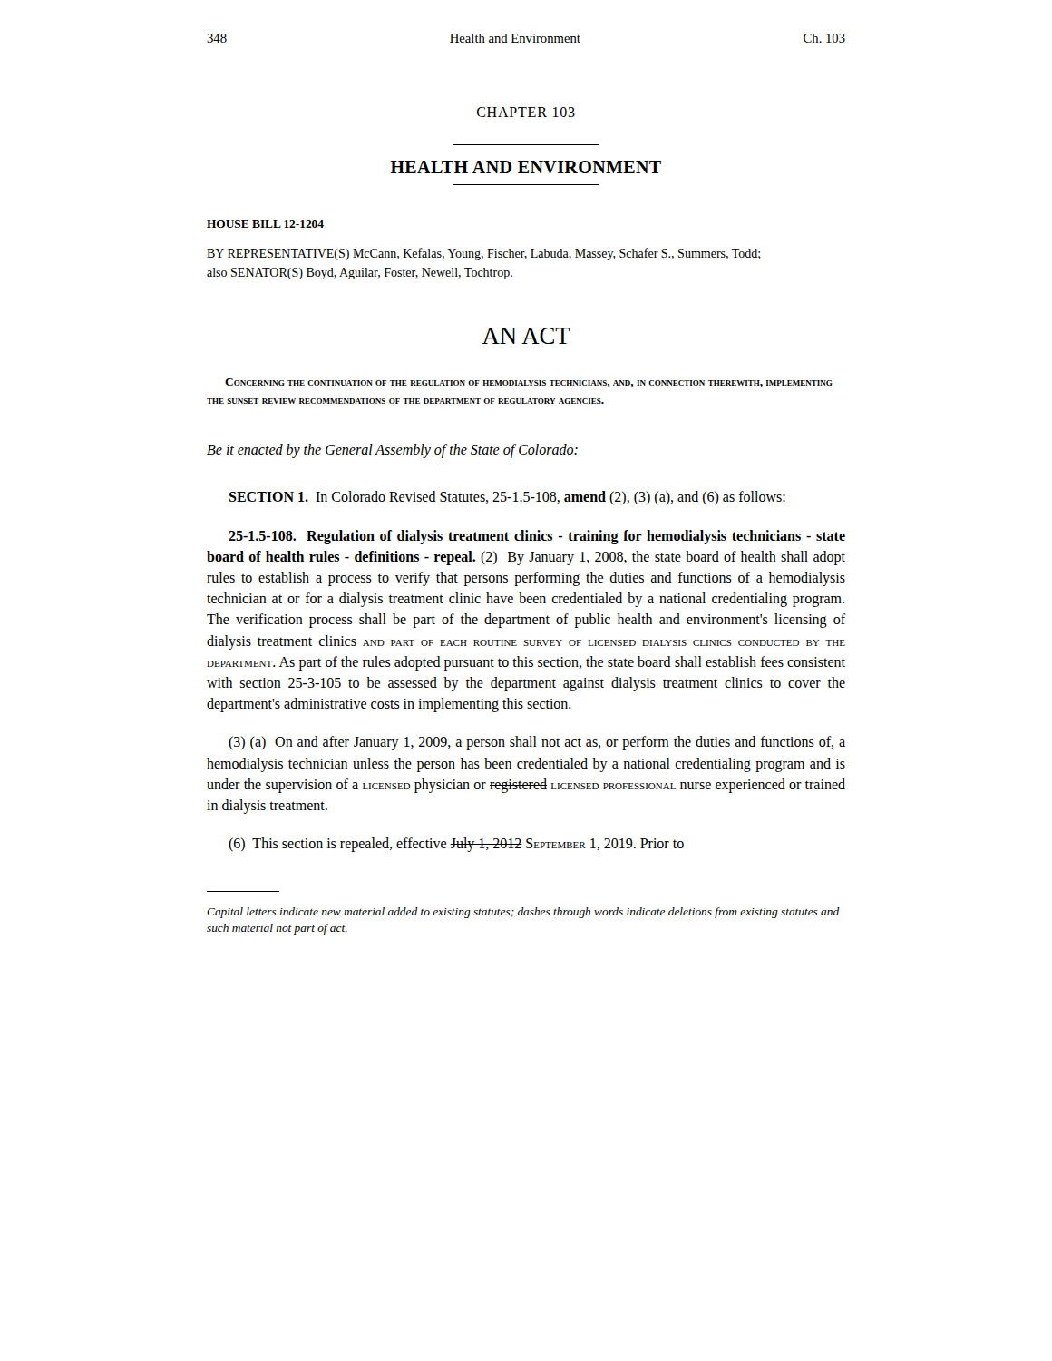348 Health and Environment Ch. 103
CHAPTER 103
HEALTH AND ENVIRONMENT
HOUSE BILL 12-1204
BY REPRESENTATIVE(S) McCann, Kefalas, Young, Fischer, Labuda, Massey, Schafer S., Summers, Todd;
also SENATOR(S) Boyd, Aguilar, Foster, Newell, Tochtrop.
AN ACT
Concerning the continuation of the regulation of hemodialysis technicians, and, in connection therewith, implementing the sunset review recommendations of the department of regulatory agencies.
Be it enacted by the General Assembly of the State of Colorado:
SECTION 1. In Colorado Revised Statutes, 25-1.5-108, amend (2), (3) (a), and (6) as follows:
25-1.5-108. Regulation of dialysis treatment clinics - training for hemodialysis technicians - state board of health rules - definitions - repeal. (2) By January 1, 2008, the state board of health shall adopt rules to establish a process to verify that persons performing the duties and functions of a hemodialysis technician at or for a dialysis treatment clinic have been credentialed by a national credentialing program. The verification process shall be part of the department of public health and environment's licensing of dialysis treatment clinics and part of each routine survey of licensed dialysis clinics conducted by the department. As part of the rules adopted pursuant to this section, the state board shall establish fees consistent with section 25-3-105 to be assessed by the department against dialysis treatment clinics to cover the department's administrative costs in implementing this section.
(3) (a) On and after January 1, 2009, a person shall not act as, or perform the duties and functions of, a hemodialysis technician unless the person has been credentialed by a national credentialing program and is under the supervision of a licensed physician or registered licensed professional nurse experienced or trained in dialysis treatment.
(6) This section is repealed, effective July 1, 2012 September 1, 2019. Prior to
Capital letters indicate new material added to existing statutes; dashes through words indicate deletions from existing statutes and such material not part of act.